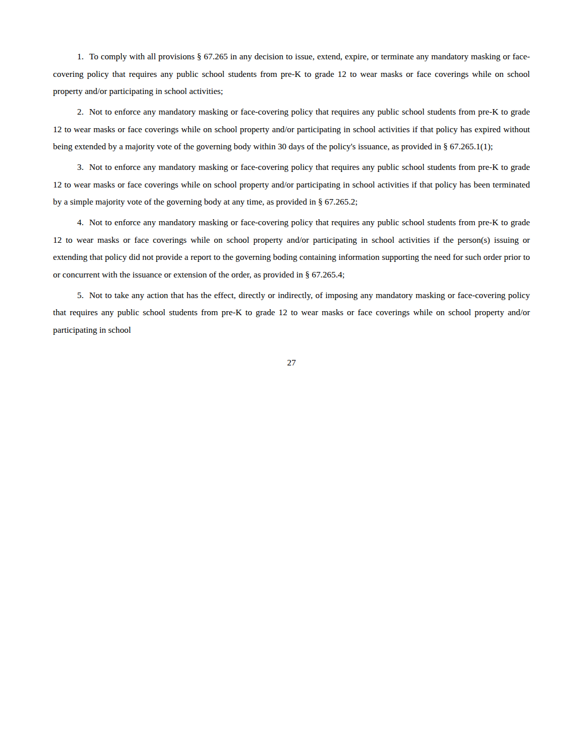1. To comply with all provisions § 67.265 in any decision to issue, extend, expire, or terminate any mandatory masking or face-covering policy that requires any public school students from pre-K to grade 12 to wear masks or face coverings while on school property and/or participating in school activities;
2. Not to enforce any mandatory masking or face-covering policy that requires any public school students from pre-K to grade 12 to wear masks or face coverings while on school property and/or participating in school activities if that policy has expired without being extended by a majority vote of the governing body within 30 days of the policy's issuance, as provided in § 67.265.1(1);
3. Not to enforce any mandatory masking or face-covering policy that requires any public school students from pre-K to grade 12 to wear masks or face coverings while on school property and/or participating in school activities if that policy has been terminated by a simple majority vote of the governing body at any time, as provided in § 67.265.2;
4. Not to enforce any mandatory masking or face-covering policy that requires any public school students from pre-K to grade 12 to wear masks or face coverings while on school property and/or participating in school activities if the person(s) issuing or extending that policy did not provide a report to the governing boding containing information supporting the need for such order prior to or concurrent with the issuance or extension of the order, as provided in § 67.265.4;
5. Not to take any action that has the effect, directly or indirectly, of imposing any mandatory masking or face-covering policy that requires any public school students from pre-K to grade 12 to wear masks or face coverings while on school property and/or participating in school
27